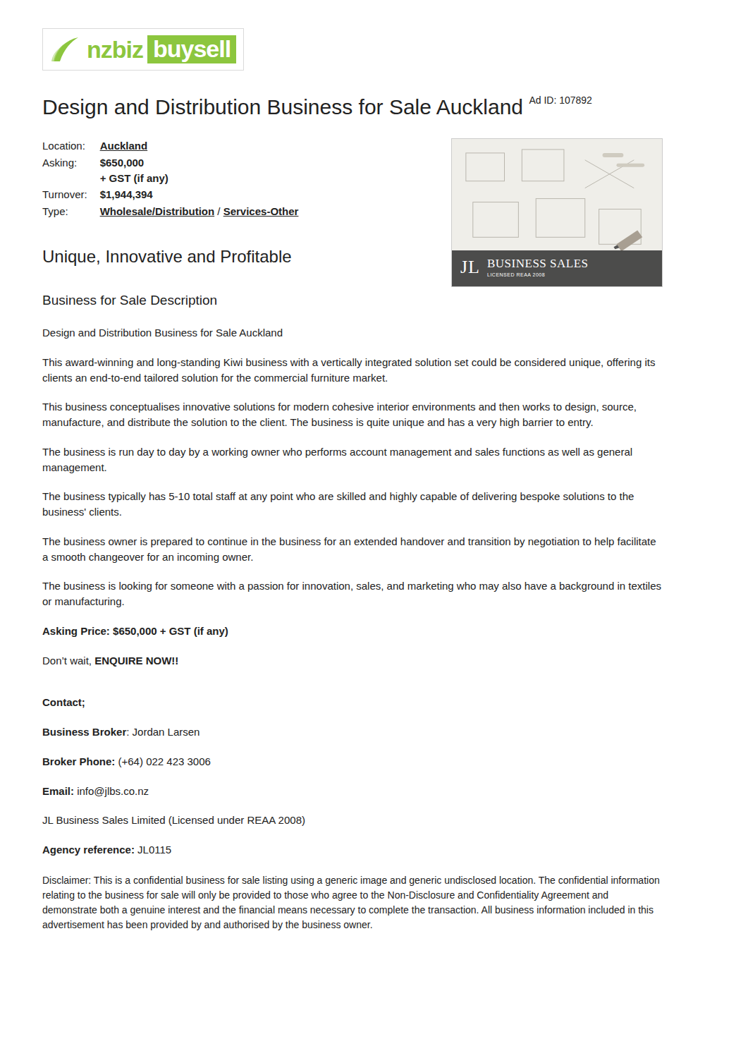nzbiz buysell
Design and Distribution Business for Sale Auckland Ad ID: 107892
| Location: | Auckland |
| Asking: | $650,000 + GST (if any) |
| Turnover: | $1,944,394 |
| Type: | Wholesale/Distribution / Services-Other |
Unique, Innovative and Profitable
Business for Sale Description
Design and Distribution Business for Sale Auckland
JL BUSINESS SALESLICENSED REAA 2008
This award-winning and long-standing Kiwi business with a vertically integrated solution set could be considered unique, offering its clients an end-to-end tailored solution for the commercial furniture market.
This business conceptualises innovative solutions for modern cohesive interior environments and then works to design, source, manufacture, and distribute the solution to the client. The business is quite unique and has a very high barrier to entry.
The business is run day to day by a working owner who performs account management and sales functions as well as general management.
The business typically has 5-10 total staff at any point who are skilled and highly capable of delivering bespoke solutions to the business' clients.
The business owner is prepared to continue in the business for an extended handover and transition by negotiation to help facilitate a smooth changeover for an incoming owner.
The business is looking for someone with a passion for innovation, sales, and marketing who may also have a background in textiles or manufacturing.
Asking Price: $650,000 + GST (if any)
Don’t wait, ENQUIRE NOW!!
Contact;
Business Broker: Jordan Larsen
Broker Phone: (+64) 022 423 3006
Email: info@jlbs.co.nz
JL Business Sales Limited (Licensed under REAA 2008)
Agency reference: JL0115
Disclaimer: This is a confidential business for sale listing using a generic image and generic undisclosed location. The confidential information relating to the business for sale will only be provided to those who agree to the Non-Disclosure and Confidentiality Agreement and demonstrate both a genuine interest and the financial means necessary to complete the transaction. All business information included in this advertisement has been provided by and authorised by the business owner.